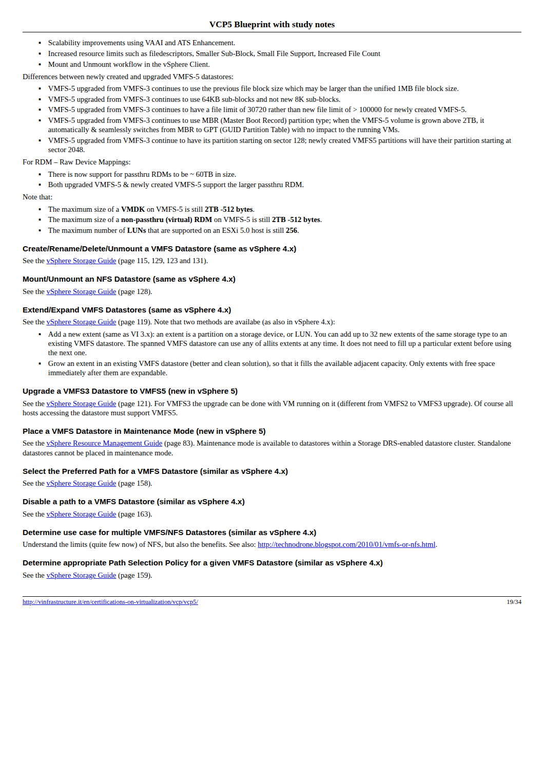VCP5 Blueprint with study notes
Scalability improvements using VAAI and ATS Enhancement.
Increased resource limits such as filedescriptors, Smaller Sub-Block, Small File Support, Increased File Count
Mount and Unmount workflow in the vSphere Client.
Differences between newly created and upgraded VMFS-5 datastores:
VMFS-5 upgraded from VMFS-3 continues to use the previous file block size which may be larger than the unified 1MB file block size.
VMFS-5 upgraded from VMFS-3 continues to use 64KB sub-blocks and not new 8K sub-blocks.
VMFS-5 upgraded from VMFS-3 continues to have a file limit of 30720 rather than new file limit of > 100000 for newly created VMFS-5.
VMFS-5 upgraded from VMFS-3 continues to use MBR (Master Boot Record) partition type; when the VMFS-5 volume is grown above 2TB, it automatically & seamlessly switches from MBR to GPT (GUID Partition Table) with no impact to the running VMs.
VMFS-5 upgraded from VMFS-3 continue to have its partition starting on sector 128; newly created VMFS5 partitions will have their partition starting at sector 2048.
For RDM – Raw Device Mappings:
There is now support for passthru RDMs to be ~ 60TB in size.
Both upgraded VMFS-5 & newly created VMFS-5 support the larger passthru RDM.
Note that:
The maximum size of a VMDK on VMFS-5 is still 2TB -512 bytes.
The maximum size of a non-passthru (virtual) RDM on VMFS-5 is still 2TB -512 bytes.
The maximum number of LUNs that are supported on an ESXi 5.0 host is still 256.
Create/Rename/Delete/Unmount a VMFS Datastore (same as vSphere 4.x)
See the vSphere Storage Guide (page 115, 129, 123 and 131).
Mount/Unmount an NFS Datastore (same as vSphere 4.x)
See the vSphere Storage Guide (page 128).
Extend/Expand VMFS Datastores (same as vSphere 4.x)
See the vSphere Storage Guide (page 119). Note that two methods are availabe (as also in vSphere 4.x):
Add a new extent (same as VI 3.x): an extent is a partition on a storage device, or LUN. You can add up to 32 new extents of the same storage type to an existing VMFS datastore. The spanned VMFS datastore can use any of allits extents at any time. It does not need to fill up a particular extent before using the next one.
Grow an extent in an existing VMFS datastore (better and clean solution), so that it fills the available adjacent capacity. Only extents with free space immediately after them are expandable.
Upgrade a VMFS3 Datastore to VMFS5 (new in vSphere 5)
See the vSphere Storage Guide (page 121). For VMFS3 the upgrade can be done with VM running on it (different from VMFS2 to VMFS3 upgrade). Of course all hosts accessing the datastore must support VMFS5.
Place a VMFS Datastore in Maintenance Mode (new in vSphere 5)
See the vSphere Resource Management Guide (page 83). Maintenance mode is available to datastores within a Storage DRS-enabled datastore cluster. Standalone datastores cannot be placed in maintenance mode.
Select the Preferred Path for a VMFS Datastore (similar as vSphere 4.x)
See the vSphere Storage Guide (page 158).
Disable a path to a VMFS Datastore (similar as vSphere 4.x)
See the vSphere Storage Guide (page 163).
Determine use case for multiple VMFS/NFS Datastores (similar as vSphere 4.x)
Understand the limits (quite few now) of NFS, but also the benefits. See also: http://technodrone.blogspot.com/2010/01/vmfs-or-nfs.html.
Determine appropriate Path Selection Policy for a given VMFS Datastore (similar as vSphere 4.x)
See the vSphere Storage Guide (page 159).
http://vinfrastructure.it/en/certifications-on-virtualization/vcp/vcp5/ 19/34